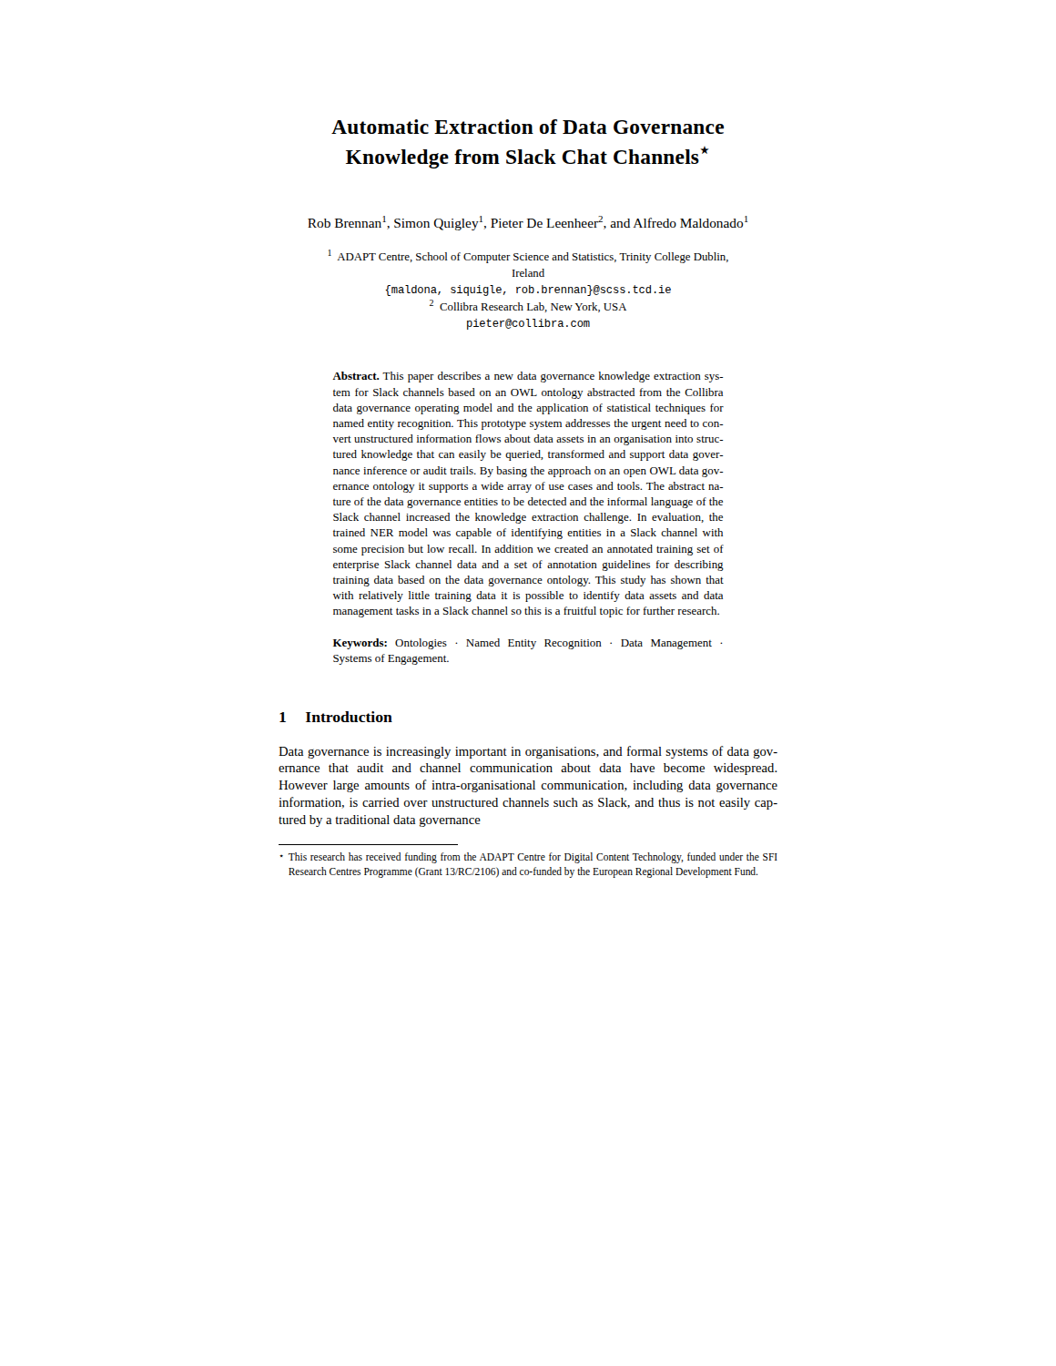Automatic Extraction of Data Governance
Knowledge from Slack Chat Channels⋆
Rob Brennan1, Simon Quigley1, Pieter De Leenheer2, and Alfredo Maldonado1
1 ADAPT Centre, School of Computer Science and Statistics, Trinity College Dublin,
Ireland
{maldona, siquigle, rob.brennan}@scss.tcd.ie
2 Collibra Research Lab, New York, USA
pieter@collibra.com
Abstract. This paper describes a new data governance knowledge extraction system for Slack channels based on an OWL ontology abstracted from the Collibra data governance operating model and the application of statistical techniques for named entity recognition. This prototype system addresses the urgent need to convert unstructured information flows about data assets in an organisation into structured knowledge that can easily be queried, transformed and support data governance inference or audit trails. By basing the approach on an open OWL data governance ontology it supports a wide array of use cases and tools. The abstract nature of the data governance entities to be detected and the informal language of the Slack channel increased the knowledge extraction challenge. In evaluation, the trained NER model was capable of identifying entities in a Slack channel with some precision but low recall. In addition we created an annotated training set of enterprise Slack channel data and a set of annotation guidelines for describing training data based on the data governance ontology. This study has shown that with relatively little training data it is possible to identify data assets and data management tasks in a Slack channel so this is a fruitful topic for further research.
Keywords: Ontologies · Named Entity Recognition · Data Management · Systems of Engagement.
1 Introduction
Data governance is increasingly important in organisations, and formal systems of data governance that audit and channel communication about data have become widespread. However large amounts of intra-organisational communication, including data governance information, is carried over unstructured channels such as Slack, and thus is not easily captured by a traditional data governance
⋆
This research has received funding from the ADAPT Centre for Digital Content Technology, funded under the SFI Research Centres Programme (Grant 13/RC/2106) and co-funded by the European Regional Development Fund.